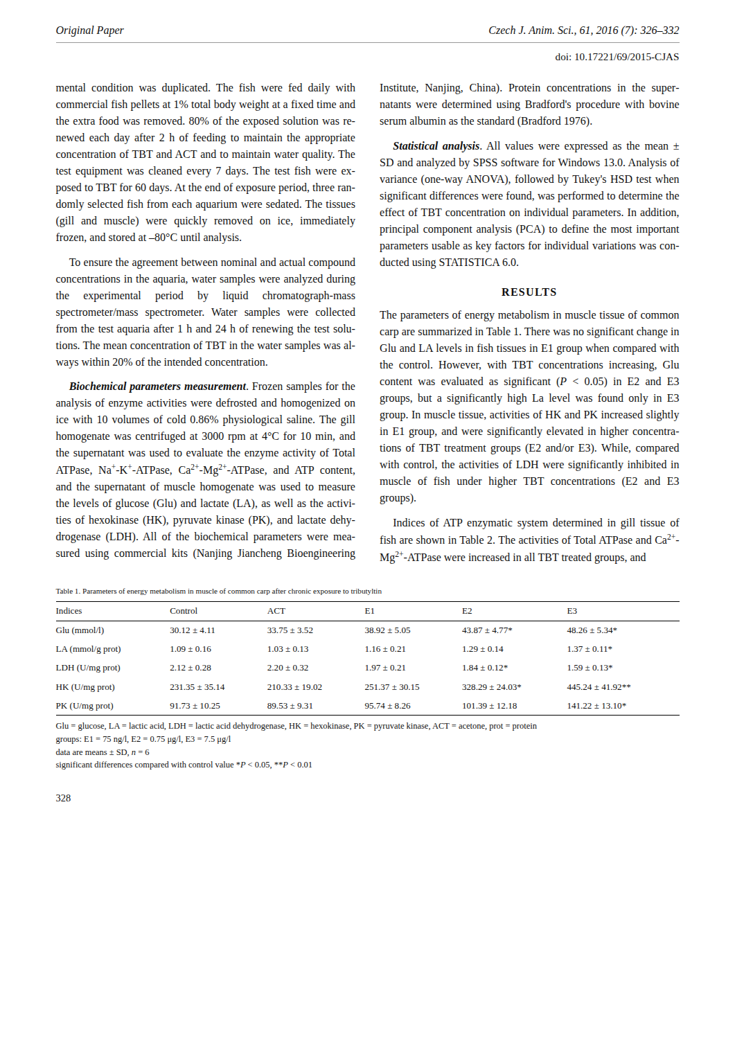Original Paper Czech J. Anim. Sci., 61, 2016 (7): 326–332
doi: 10.17221/69/2015-CJAS
mental condition was duplicated. The fish were fed daily with commercial fish pellets at 1% total body weight at a fixed time and the extra food was removed. 80% of the exposed solution was renewed each day after 2 h of feeding to maintain the appropriate concentration of TBT and ACT and to maintain water quality. The test equipment was cleaned every 7 days. The test fish were exposed to TBT for 60 days. At the end of exposure period, three randomly selected fish from each aquarium were sedated. The tissues (gill and muscle) were quickly removed on ice, immediately frozen, and stored at –80°C until analysis.
To ensure the agreement between nominal and actual compound concentrations in the aquaria, water samples were analyzed during the experimental period by liquid chromatograph-mass spectrometer/mass spectrometer. Water samples were collected from the test aquaria after 1 h and 24 h of renewing the test solutions. The mean concentration of TBT in the water samples was always within 20% of the intended concentration.
Biochemical parameters measurement. Frozen samples for the analysis of enzyme activities were defrosted and homogenized on ice with 10 volumes of cold 0.86% physiological saline. The gill homogenate was centrifuged at 3000 rpm at 4°C for 10 min, and the supernatant was used to evaluate the enzyme activity of Total ATPase, Na+-K+-ATPase, Ca2+-Mg2+-ATPase, and ATP content, and the supernatant of muscle homogenate was used to measure the levels of glucose (Glu) and lactate (LA), as well as the activities of hexokinase (HK), pyruvate kinase (PK), and lactate dehydrogenase (LDH). All of the biochemical parameters were measured using commercial kits (Nanjing Jiancheng Bioengineering Institute, Nanjing, China). Protein concentrations in the supernatants were determined using Bradford's procedure with bovine serum albumin as the standard (Bradford 1976).
Statistical analysis. All values were expressed as the mean ± SD and analyzed by SPSS software for Windows 13.0. Analysis of variance (one-way ANOVA), followed by Tukey's HSD test when significant differences were found, was performed to determine the effect of TBT concentration on individual parameters. In addition, principal component analysis (PCA) to define the most important parameters usable as key factors for individual variations was conducted using STATISTICA 6.0.
RESULTS
The parameters of energy metabolism in muscle tissue of common carp are summarized in Table 1. There was no significant change in Glu and LA levels in fish tissues in E1 group when compared with the control. However, with TBT concentrations increasing, Glu content was evaluated as significant (P < 0.05) in E2 and E3 groups, but a significantly high La level was found only in E3 group. In muscle tissue, activities of HK and PK increased slightly in E1 group, and were significantly elevated in higher concentrations of TBT treatment groups (E2 and/or E3). While, compared with control, the activities of LDH were significantly inhibited in muscle of fish under higher TBT concentrations (E2 and E3 groups).
Indices of ATP enzymatic system determined in gill tissue of fish are shown in Table 2. The activities of Total ATPase and Ca2+-Mg2+-ATPase were increased in all TBT treated groups, and
Table 1. Parameters of energy metabolism in muscle of common carp after chronic exposure to tributyltin
| Indices | Control | ACT | E1 | E2 | E3 |
| --- | --- | --- | --- | --- | --- |
| Glu (mmol/l) | 30.12 ± 4.11 | 33.75 ± 3.52 | 38.92 ± 5.05 | 43.87 ± 4.77* | 48.26 ± 5.34* |
| LA (mmol/g prot) | 1.09 ± 0.16 | 1.03 ± 0.13 | 1.16 ± 0.21 | 1.29 ± 0.14 | 1.37 ± 0.11* |
| LDH (U/mg prot) | 2.12 ± 0.28 | 2.20 ± 0.32 | 1.97 ± 0.21 | 1.84 ± 0.12* | 1.59 ± 0.13* |
| HK (U/mg prot) | 231.35 ± 35.14 | 210.33 ± 19.02 | 251.37 ± 30.15 | 328.29 ± 24.03* | 445.24 ± 41.92** |
| PK (U/mg prot) | 91.73 ± 10.25 | 89.53 ± 9.31 | 95.74 ± 8.26 | 101.39 ± 12.18 | 141.22 ± 13.10* |
Glu = glucose, LA = lactic acid, LDH = lactic acid dehydrogenase, HK = hexokinase, PK = pyruvate kinase, ACT = acetone, prot = protein
groups: E1 = 75 ng/l, E2 = 0.75 μg/l, E3 = 7.5 μg/l
data are means ± SD, n = 6
significant differences compared with control value *P < 0.05, **P < 0.01
328